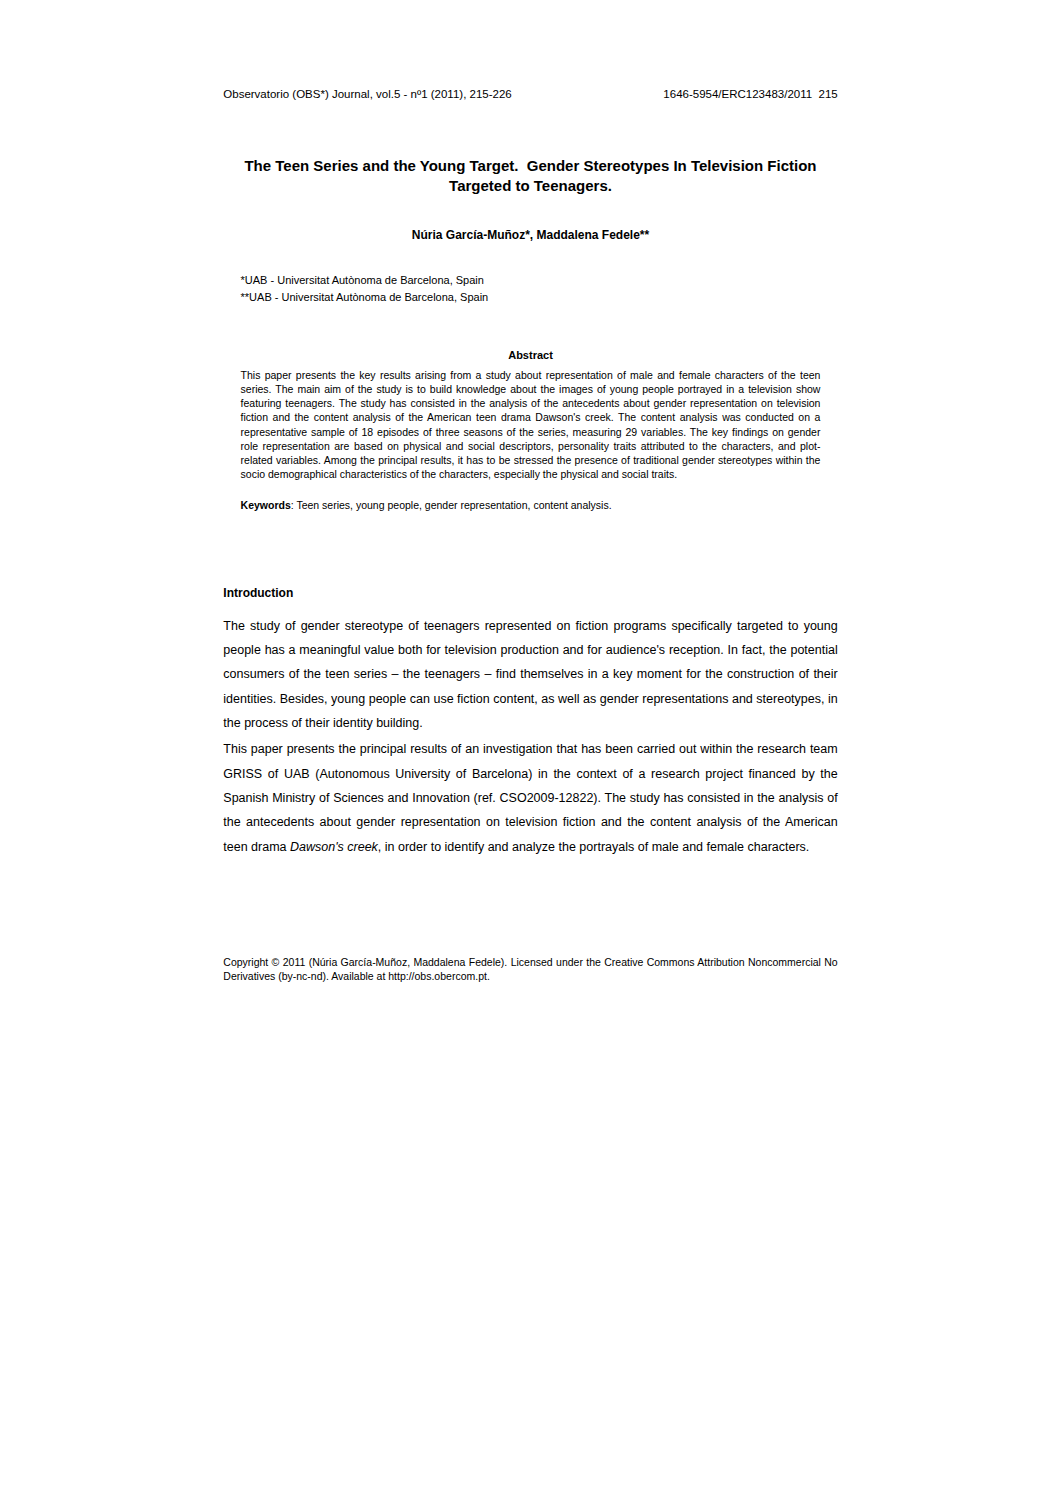Observatorio (OBS*) Journal, vol.5 - nº1 (2011), 215-226 1646-5954/ERC123483/2011 215
The Teen Series and the Young Target. Gender Stereotypes In Television Fiction Targeted to Teenagers.
Núria García-Muñoz*, Maddalena Fedele**
*UAB - Universitat Autònoma de Barcelona, Spain
**UAB - Universitat Autònoma de Barcelona, Spain
Abstract
This paper presents the key results arising from a study about representation of male and female characters of the teen series. The main aim of the study is to build knowledge about the images of young people portrayed in a television show featuring teenagers. The study has consisted in the analysis of the antecedents about gender representation on television fiction and the content analysis of the American teen drama Dawson's creek. The content analysis was conducted on a representative sample of 18 episodes of three seasons of the series, measuring 29 variables. The key findings on gender role representation are based on physical and social descriptors, personality traits attributed to the characters, and plot-related variables. Among the principal results, it has to be stressed the presence of traditional gender stereotypes within the socio demographical characteristics of the characters, especially the physical and social traits.
Keywords: Teen series, young people, gender representation, content analysis.
Introduction
The study of gender stereotype of teenagers represented on fiction programs specifically targeted to young people has a meaningful value both for television production and for audience's reception. In fact, the potential consumers of the teen series – the teenagers – find themselves in a key moment for the construction of their identities. Besides, young people can use fiction content, as well as gender representations and stereotypes, in the process of their identity building.
This paper presents the principal results of an investigation that has been carried out within the research team GRISS of UAB (Autonomous University of Barcelona) in the context of a research project financed by the Spanish Ministry of Sciences and Innovation (ref. CSO2009-12822). The study has consisted in the analysis of the antecedents about gender representation on television fiction and the content analysis of the American teen drama Dawson's creek, in order to identify and analyze the portrayals of male and female characters.
Copyright © 2011 (Núria García-Muñoz, Maddalena Fedele). Licensed under the Creative Commons Attribution Noncommercial No Derivatives (by-nc-nd). Available at http://obs.obercom.pt.